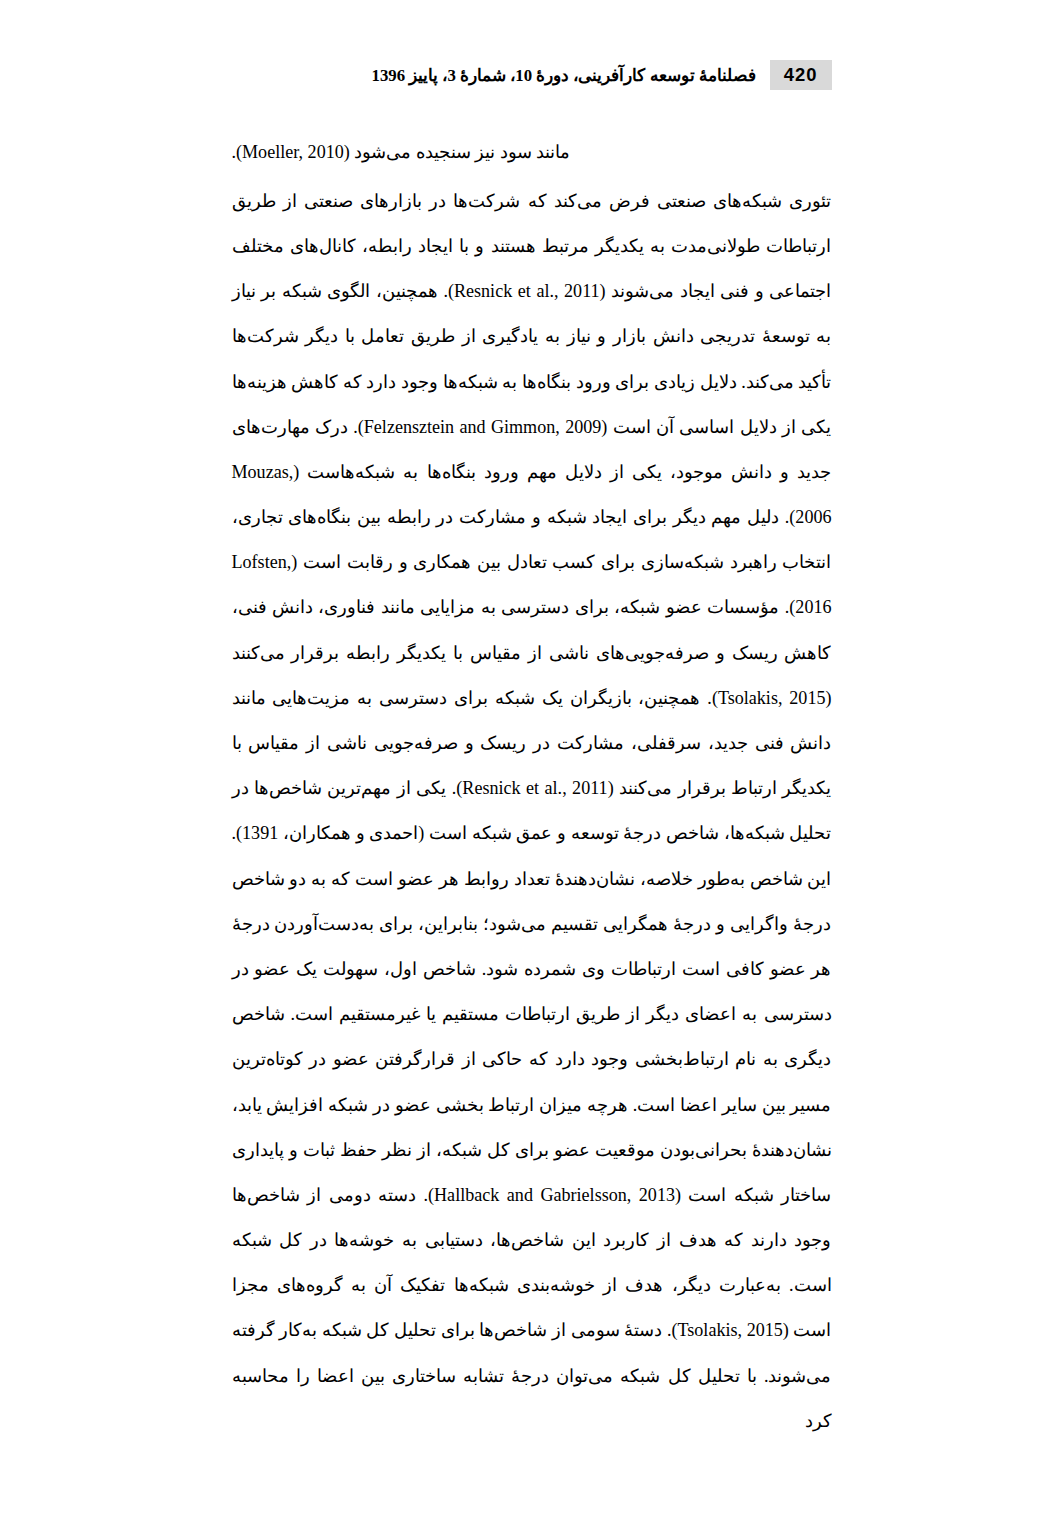420 فصلنامهٔ توسعه کارآفرینی، دورهٔ 10، شمارهٔ 3، پاییز 1396
مانند سود نیز سنجیده می‌شود (Moeller, 2010).
تئوری شبکه‌های صنعتی فرض می‌کند که شرکت‌ها در بازارهای صنعتی از طریق ارتباطات طولانی‌مدت به یکدیگر مرتبط هستند و با ایجاد رابطه، کانال‌های مختلف اجتماعی و فنی ایجاد می‌شوند (Resnick et al., 2011). همچنین، الگوی شبکه بر نیاز به توسعهٔ تدریجی دانش بازار و نیاز به یادگیری از طریق تعامل با دیگر شرکت‌ها تأکید می‌کند. دلایل زیادی برای ورود بنگاه‌ها به شبکه‌ها وجود دارد که کاهش هزینه‌ها یکی از دلایل اساسی آن است (Felzensztein and Gimmon, 2009). درک مهارت‌های جدید و دانش موجود، یکی از دلایل مهم ورود بنگاه‌ها به شبکه‌هاست (Mouzas, 2006). دلیل مهم دیگر برای ایجاد شبکه و مشارکت در رابطه بین بنگاه‌های تجاری، انتخاب راهبرد شبکه‌سازی برای کسب تعادل بین همکاری و رقابت است (Lofsten, 2016). مؤسسات عضو شبکه، برای دسترسی به مزایایی مانند فناوری، دانش فنی، کاهش ریسک و صرفه‌جویی‌های ناشی از مقیاس با یکدیگر رابطه برقرار می‌کنند (Tsolakis, 2015). همچنین، بازیگران یک شبکه برای دسترسی به مزیت‌هایی مانند دانش فنی جدید، سرقفلی، مشارکت در ریسک و صرفه‌جویی ناشی از مقیاس با یکدیگر ارتباط برقرار می‌کنند (Resnick et al., 2011). یکی از مهم‌ترین شاخص‌ها در تحلیل شبکه‌ها، شاخص درجهٔ توسعه و عمق شبکه است (احمدی و همکاران، 1391). این شاخص به‌طور خلاصه، نشان‌دهندهٔ تعداد روابط هر عضو است که به دو شاخص درجهٔ واگرایی و درجهٔ همگرایی تقسیم می‌شود؛ بنابراین، برای به‌دست‌آوردن درجهٔ هر عضو کافی است ارتباطات وی شمرده شود. شاخص اول، سهولت یک عضو در دسترسی به اعضای دیگر از طریق ارتباطات مستقیم یا غیرمستقیم است. شاخص دیگری به نام ارتباط‌بخشی وجود دارد که حاکی از قرارگرفتن عضو در کوتاه‌ترین مسیر بین سایر اعضا است. هرچه میزان ارتباط بخشی عضو در شبکه افزایش یابد، نشان‌دهندهٔ بحرانی‌بودن موقعیت عضو برای کل شبکه، از نظر حفظ ثبات و پایداری ساختار شبکه است (Hallback and Gabrielsson, 2013). دسته دومی از شاخص‌ها وجود دارند که هدف از کاربرد این شاخص‌ها، دستیابی به خوشه‌ها در کل شبکه است. به‌عبارت دیگر، هدف از خوشه‌بندی شبکه‌ها تفکیک آن به گروه‌های مجزا است (Tsolakis, 2015). دستهٔ سومی از شاخص‌ها برای تحلیل کل شبکه به‌کار گرفته می‌شوند. با تحلیل کل شبکه می‌توان درجهٔ تشابه ساختاری بین اعضا را محاسبه کرد